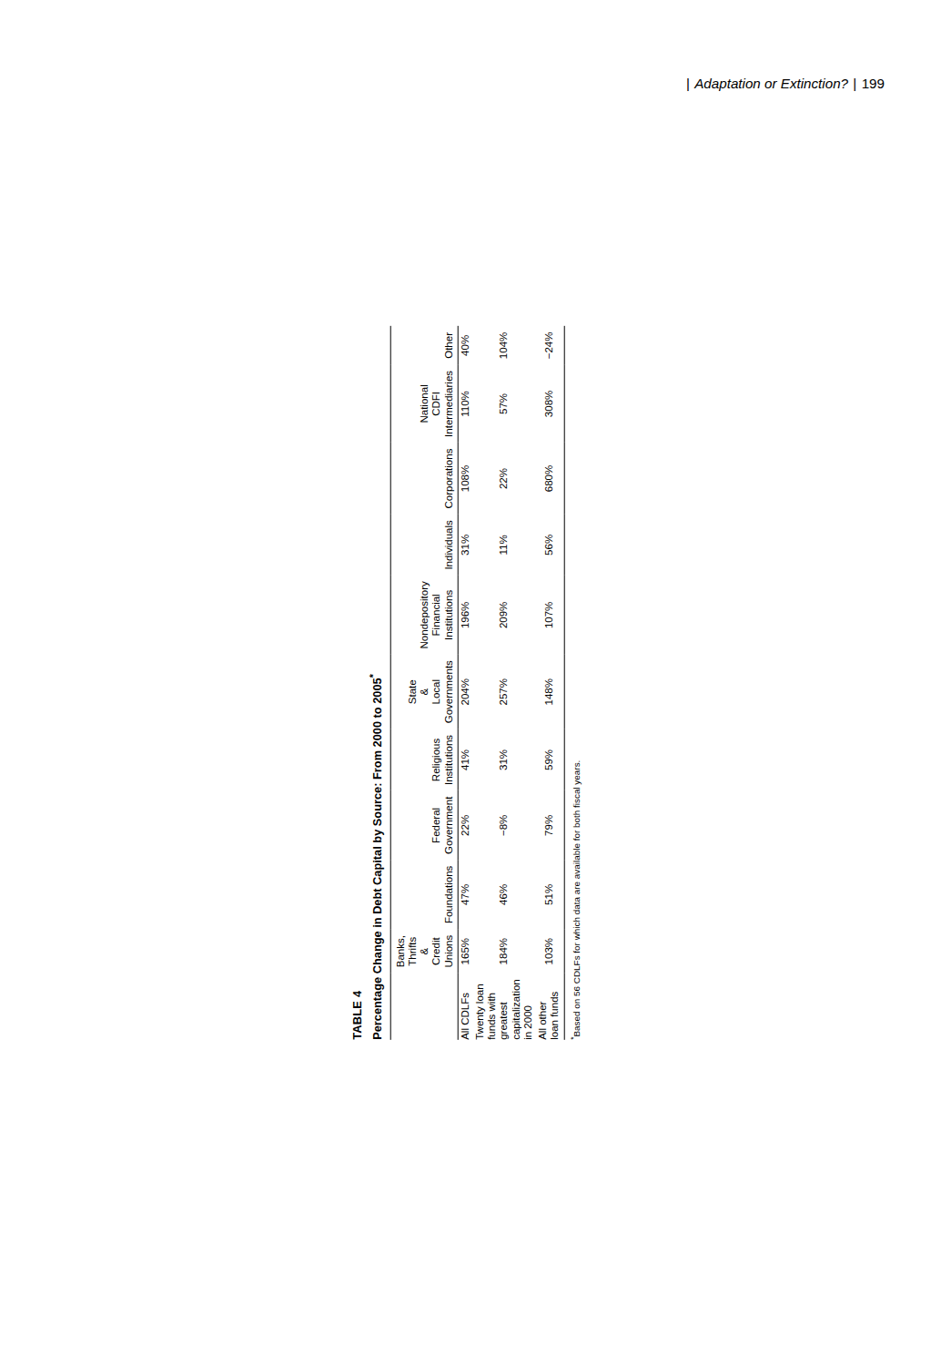|Adaptation or Extinction?|199
TABLE 4
Percentage Change in Debt Capital by Source: From 2000 to 2005*
| | Banks, Thrifts & Credit Unions | Foundations | Federal Government | Religious Institutions | State & Local Governments | Nondepository Financial Institutions | Individuals | Corporations | National CDFI Intermediaries | Other |
| --- | --- | --- | --- | --- | --- | --- | --- | --- | --- | --- |
| All CDLFs | 165% | 47% | 22% | 41% | 204% | 196% | 31% | 108% | 110% | 40% |
| Twenty loan funds with greatest capitalization in 2000 | 184% | 46% | −8% | 31% | 257% | 209% | 11% | 22% | 57% | 104% |
| All other loan funds | 103% | 51% | 79% | 59% | 148% | 107% | 56% | 680% | 308% | −24% |
*Based on 56 CDLFs for which data are available for both fiscal years.